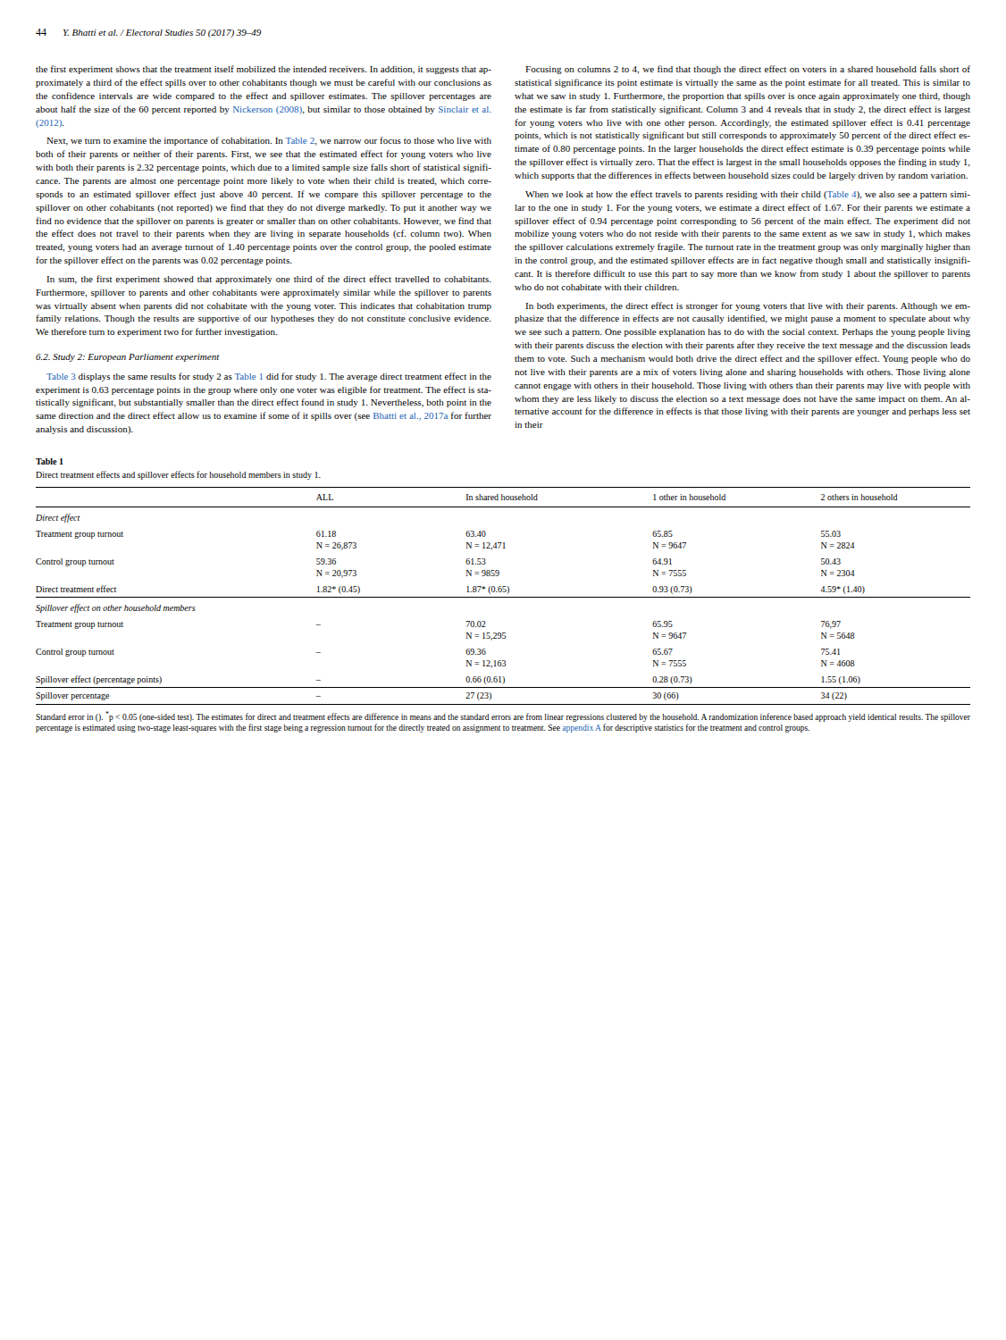44 Y. Bhatti et al. / Electoral Studies 50 (2017) 39–49
the first experiment shows that the treatment itself mobilized the intended receivers. In addition, it suggests that approximately a third of the effect spills over to other cohabitants though we must be careful with our conclusions as the confidence intervals are wide compared to the effect and spillover estimates. The spillover percentages are about half the size of the 60 percent reported by Nickerson (2008), but similar to those obtained by Sinclair et al. (2012).
Next, we turn to examine the importance of cohabitation. In Table 2, we narrow our focus to those who live with both of their parents or neither of their parents. First, we see that the estimated effect for young voters who live with both their parents is 2.32 percentage points, which due to a limited sample size falls short of statistical significance. The parents are almost one percentage point more likely to vote when their child is treated, which corresponds to an estimated spillover effect just above 40 percent. If we compare this spillover percentage to the spillover on other cohabitants (not reported) we find that they do not diverge markedly. To put it another way we find no evidence that the spillover on parents is greater or smaller than on other cohabitants. However, we find that the effect does not travel to their parents when they are living in separate households (cf. column two). When treated, young voters had an average turnout of 1.40 percentage points over the control group, the pooled estimate for the spillover effect on the parents was 0.02 percentage points.
In sum, the first experiment showed that approximately one third of the direct effect travelled to cohabitants. Furthermore, spillover to parents and other cohabitants were approximately similar while the spillover to parents was virtually absent when parents did not cohabitate with the young voter. This indicates that cohabitation trump family relations. Though the results are supportive of our hypotheses they do not constitute conclusive evidence. We therefore turn to experiment two for further investigation.
6.2. Study 2: European Parliament experiment
Table 3 displays the same results for study 2 as Table 1 did for study 1. The average direct treatment effect in the experiment is 0.63 percentage points in the group where only one voter was eligible for treatment. The effect is statistically significant, but substantially smaller than the direct effect found in study 1. Nevertheless, both point in the same direction and the direct effect allow us to examine if some of it spills over (see Bhatti et al., 2017a for further analysis and discussion).
Focusing on columns 2 to 4, we find that though the direct effect on voters in a shared household falls short of statistical significance its point estimate is virtually the same as the point estimate for all treated. This is similar to what we saw in study 1. Furthermore, the proportion that spills over is once again approximately one third, though the estimate is far from statistically significant. Column 3 and 4 reveals that in study 2, the direct effect is largest for young voters who live with one other person. Accordingly, the estimated spillover effect is 0.41 percentage points, which is not statistically significant but still corresponds to approximately 50 percent of the direct effect estimate of 0.80 percentage points. In the larger households the direct effect estimate is 0.39 percentage points while the spillover effect is virtually zero. That the effect is largest in the small households opposes the finding in study 1, which supports that the differences in effects between household sizes could be largely driven by random variation.
When we look at how the effect travels to parents residing with their child (Table 4), we also see a pattern similar to the one in study 1. For the young voters, we estimate a direct effect of 1.67. For their parents we estimate a spillover effect of 0.94 percentage point corresponding to 56 percent of the main effect. The experiment did not mobilize young voters who do not reside with their parents to the same extent as we saw in study 1, which makes the spillover calculations extremely fragile. The turnout rate in the treatment group was only marginally higher than in the control group, and the estimated spillover effects are in fact negative though small and statistically insignificant. It is therefore difficult to use this part to say more than we know from study 1 about the spillover to parents who do not cohabitate with their children.
In both experiments, the direct effect is stronger for young voters that live with their parents. Although we emphasize that the difference in effects are not causally identified, we might pause a moment to speculate about why we see such a pattern. One possible explanation has to do with the social context. Perhaps the young people living with their parents discuss the election with their parents after they receive the text message and the discussion leads them to vote. Such a mechanism would both drive the direct effect and the spillover effect. Young people who do not live with their parents are a mix of voters living alone and sharing households with others. Those living alone cannot engage with others in their household. Those living with others than their parents may live with people with whom they are less likely to discuss the election so a text message does not have the same impact on them. An alternative account for the difference in effects is that those living with their parents are younger and perhaps less set in their
Table 1
Direct treatment effects and spillover effects for household members in study 1.
| | ALL | In shared household | 1 other in household | 2 others in household |
| --- | --- | --- | --- | --- |
| Direct effect |
| Treatment group turnout | 61.18 N = 26,873 | 63.40 N = 12,471 | 65.85 N = 9647 | 55.03 N = 2824 |
| Control group turnout | 59.36 N = 20,973 | 61.53 N = 9859 | 64.91 N = 7555 | 50.43 N = 2304 |
| Direct treatment effect | 1.82* (0.45) | 1.87* (0.65) | 0.93 (0.73) | 4.59* (1.40) |
| Spillover effect on other household members |
| Treatment group turnout | – | 70.02 N = 15,295 | 65.95 N = 9647 | 76,97 N = 5648 |
| Control group turnout | – | 69.36 N = 12,163 | 65.67 N = 7555 | 75.41 N = 4608 |
| Spillover effect (percentage points) | – | 0.66 (0.61) | 0.28 (0.73) | 1.55 (1.06) |
| Spillover percentage | – | 27 (23) | 30 (66) | 34 (22) |
Standard error in (). *p < 0.05 (one-sided test). The estimates for direct and treatment effects are difference in means and the standard errors are from linear regressions clustered by the household. A randomization inference based approach yield identical results. The spillover percentage is estimated using two-stage least-squares with the first stage being a regression turnout for the directly treated on assignment to treatment. See appendix A for descriptive statistics for the treatment and control groups.